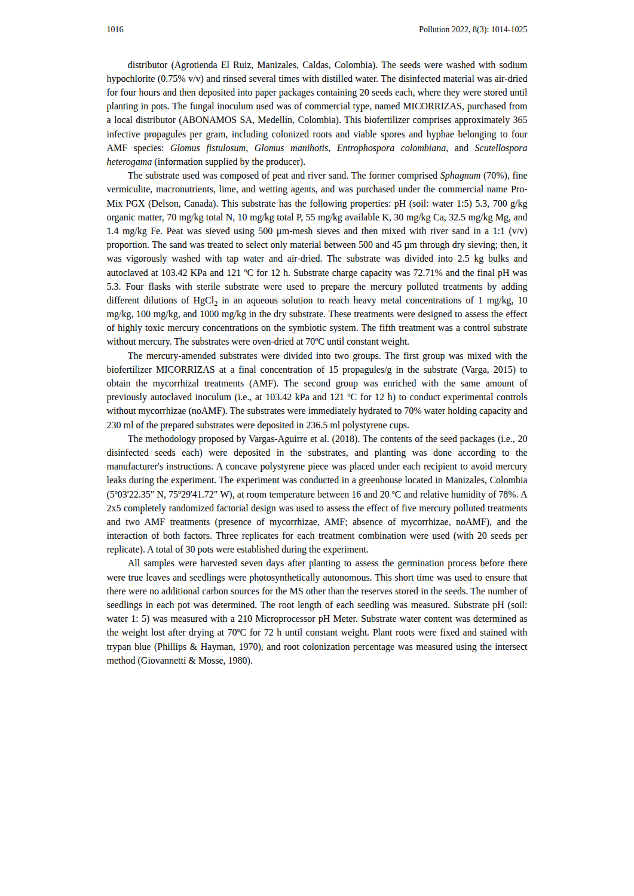1016 Pollution 2022, 8(3): 1014-1025
distributor (Agrotienda El Ruiz, Manizales, Caldas, Colombia). The seeds were washed with sodium hypochlorite (0.75% v/v) and rinsed several times with distilled water. The disinfected material was air-dried for four hours and then deposited into paper packages containing 20 seeds each, where they were stored until planting in pots. The fungal inoculum used was of commercial type, named MICORRIZAS, purchased from a local distributor (ABONAMOS SA, Medellín, Colombia). This biofertilizer comprises approximately 365 infective propagules per gram, including colonized roots and viable spores and hyphae belonging to four AMF species: Glomus fistulosum, Glomus manihotis, Entrophospora colombiana, and Scutellospora heterogama (information supplied by the producer).
The substrate used was composed of peat and river sand. The former comprised Sphagnum (70%), fine vermiculite, macronutrients, lime, and wetting agents, and was purchased under the commercial name Pro-Mix PGX (Delson, Canada). This substrate has the following properties: pH (soil: water 1:5) 5.3, 700 g/kg organic matter, 70 mg/kg total N, 10 mg/kg total P, 55 mg/kg available K, 30 mg/kg Ca, 32.5 mg/kg Mg, and 1.4 mg/kg Fe. Peat was sieved using 500 µm-mesh sieves and then mixed with river sand in a 1:1 (v/v) proportion. The sand was treated to select only material between 500 and 45 µm through dry sieving; then, it was vigorously washed with tap water and air-dried. The substrate was divided into 2.5 kg bulks and autoclaved at 103.42 KPa and 121 ºC for 12 h. Substrate charge capacity was 72.71% and the final pH was 5.3. Four flasks with sterile substrate were used to prepare the mercury polluted treatments by adding different dilutions of HgCl2 in an aqueous solution to reach heavy metal concentrations of 1 mg/kg, 10 mg/kg, 100 mg/kg, and 1000 mg/kg in the dry substrate. These treatments were designed to assess the effect of highly toxic mercury concentrations on the symbiotic system. The fifth treatment was a control substrate without mercury. The substrates were oven-dried at 70ºC until constant weight.
The mercury-amended substrates were divided into two groups. The first group was mixed with the biofertilizer MICORRIZAS at a final concentration of 15 propagules/g in the substrate (Varga, 2015) to obtain the mycorrhizal treatments (AMF). The second group was enriched with the same amount of previously autoclaved inoculum (i.e., at 103.42 kPa and 121 ºC for 12 h) to conduct experimental controls without mycorrhizae (noAMF). The substrates were immediately hydrated to 70% water holding capacity and 230 ml of the prepared substrates were deposited in 236.5 ml polystyrene cups.
The methodology proposed by Vargas-Aguirre et al. (2018). The contents of the seed packages (i.e., 20 disinfected seeds each) were deposited in the substrates, and planting was done according to the manufacturer's instructions. A concave polystyrene piece was placed under each recipient to avoid mercury leaks during the experiment. The experiment was conducted in a greenhouse located in Manizales, Colombia (5º03'22.35" N, 75º29'41.72" W), at room temperature between 16 and 20 ºC and relative humidity of 78%. A 2x5 completely randomized factorial design was used to assess the effect of five mercury polluted treatments and two AMF treatments (presence of mycorrhizae, AMF; absence of mycorrhizae, noAMF), and the interaction of both factors. Three replicates for each treatment combination were used (with 20 seeds per replicate). A total of 30 pots were established during the experiment.
All samples were harvested seven days after planting to assess the germination process before there were true leaves and seedlings were photosynthetically autonomous. This short time was used to ensure that there were no additional carbon sources for the MS other than the reserves stored in the seeds. The number of seedlings in each pot was determined. The root length of each seedling was measured. Substrate pH (soil: water 1: 5) was measured with a 210 Microprocessor pH Meter. Substrate water content was determined as the weight lost after drying at 70ºC for 72 h until constant weight. Plant roots were fixed and stained with trypan blue (Phillips & Hayman, 1970), and root colonization percentage was measured using the intersect method (Giovannetti & Mosse, 1980).